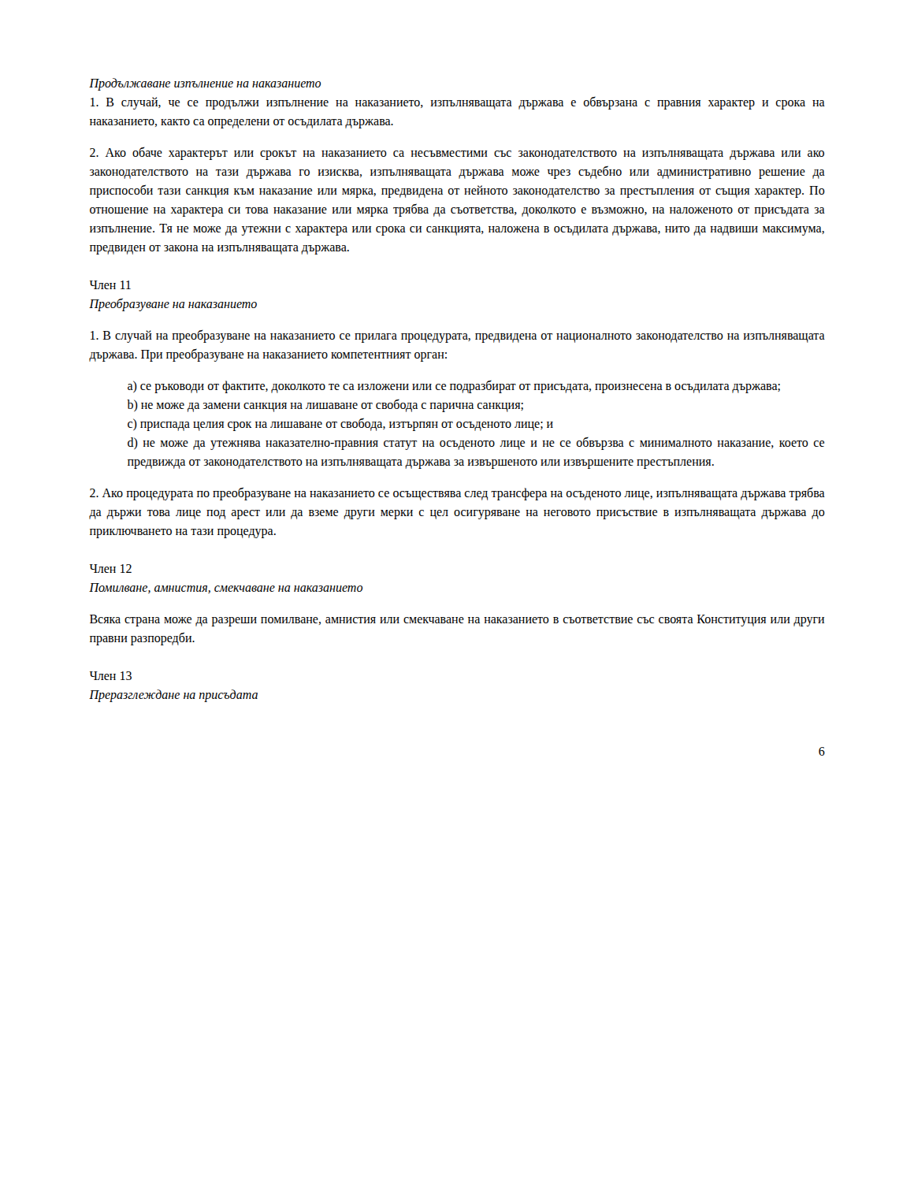Продължаване изпълнение на наказанието
1. В случай, че се продължи изпълнение на наказанието, изпълняващата държава е обвързана с правния характер и срока на наказанието, както са определени от осъдилата държава.
2. Ако обаче характерът или срокът на наказанието са несъвместими със законодателството на изпълняващата държава или ако законодателството на тази държава го изисква, изпълняващата държава може чрез съдебно или административно решение да приспособи тази санкция към наказание или мярка, предвидена от нейното законодателство за престъпления от същия характер. По отношение на характера си това наказание или мярка трябва да съответства, доколкото е възможно, на наложеното от присъдата за изпълнение. Тя не може да утежни с характера или срока си санкцията, наложена в осъдилата държава, нито да надвиши максимума, предвиден от закона на изпълняващата държава.
Член 11
Преобразуване на наказанието
1. В случай на преобразуване на наказанието се прилага процедурата, предвидена от националното законодателство на изпълняващата държава. При преобразуване на наказанието компетентният орган:
a) се ръководи от фактите, доколкото те са изложени или се подразбират от присъдата, произнесена в осъдилата държава;
b) не може да замени санкция на лишаване от свобода с парична санкция;
c) приспада целия срок на лишаване от свобода, изтърпян от осъденото лице; и
d) не може да утежнява наказателно-правния статут на осъденото лице и не се обвързва с минималното наказание, което се предвижда от законодателството на изпълняващата държава за извършеното или извършените престъпления.
2. Ако процедурата по преобразуване на наказанието се осъществява след трансфера на осъденото лице, изпълняващата държава трябва да държи това лице под арест или да вземе други мерки с цел осигуряване на неговото присъствие в изпълняващата държава до приключването на тази процедура.
Член 12
Помилване, амнистия, смекчаване на наказанието
Всяка страна може да разреши помилване, амнистия или смекчаване на наказанието в съответствие със своята Конституция или други правни разпоредби.
Член 13
Преразглеждане на присъдата
6